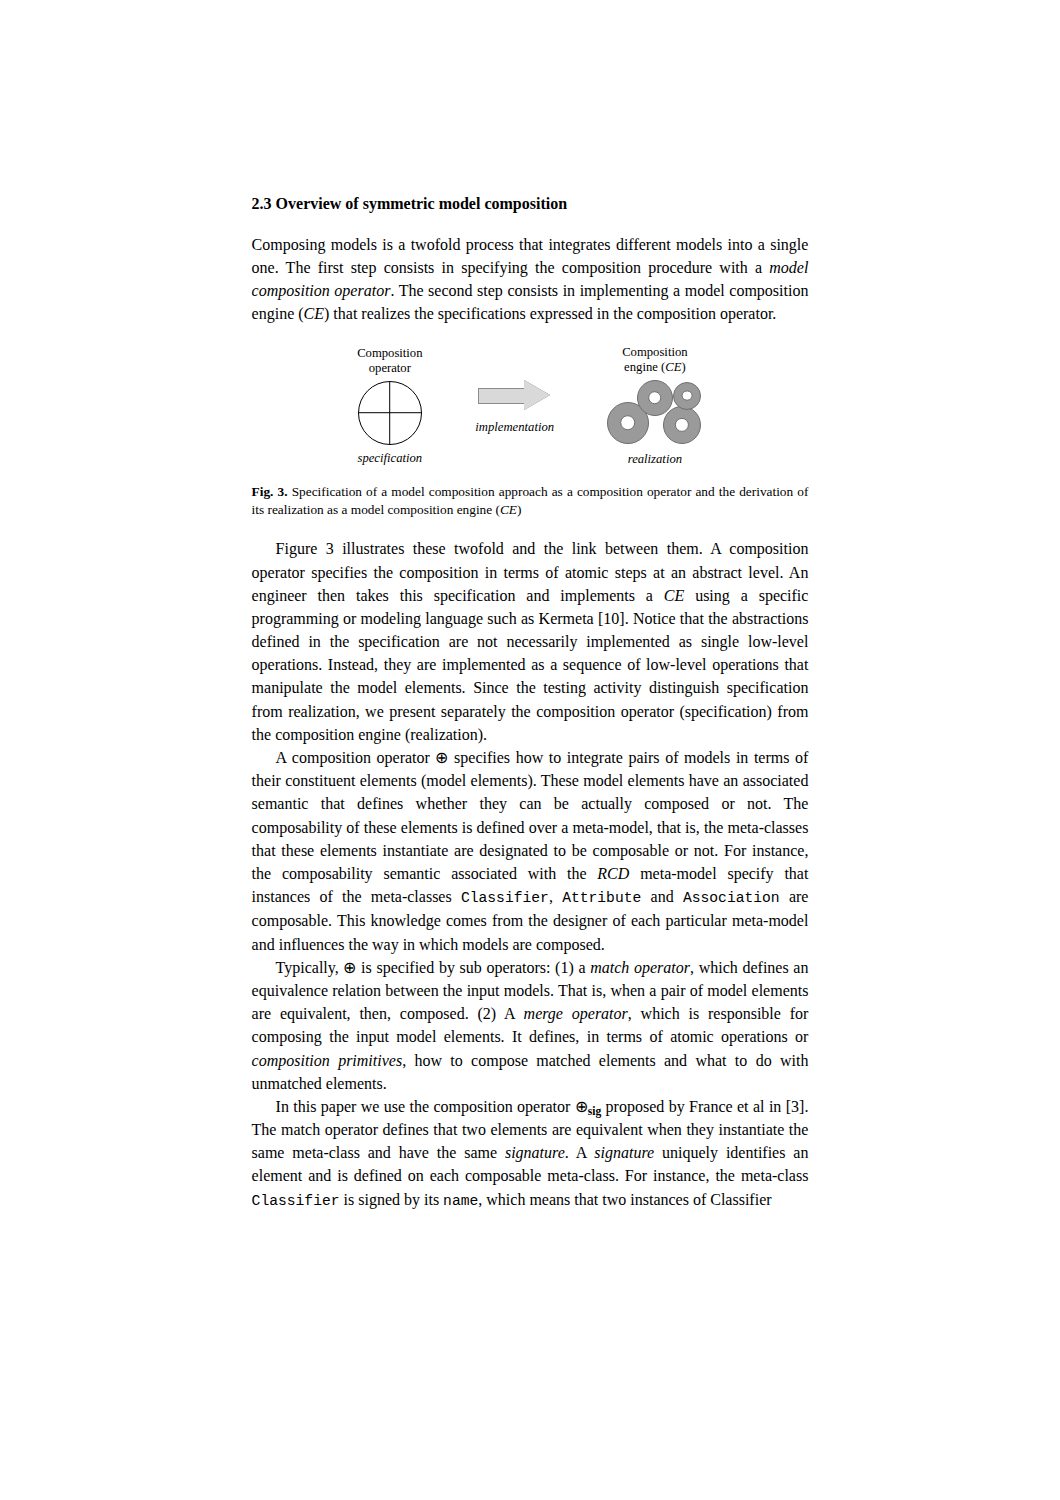2.3 Overview of symmetric model composition
Composing models is a twofold process that integrates different models into a single one. The first step consists in specifying the composition procedure with a model composition operator. The second step consists in implementing a model composition engine (CE) that realizes the specifications expressed in the composition operator.
Composition
operator
specification
implementation
Composition
engine (CE)
realization
Fig. 3. Specification of a model composition approach as a composition operator and the derivation of its realization as a model composition engine (CE)
Figure 3 illustrates these twofold and the link between them. A composition operator specifies the composition in terms of atomic steps at an abstract level. An engineer then takes this specification and implements a CE using a specific programming or modeling language such as Kermeta [10]. Notice that the abstractions defined in the specification are not necessarily implemented as single low-level operations. Instead, they are implemented as a sequence of low-level operations that manipulate the model elements. Since the testing activity distinguish specification from realization, we present separately the composition operator (specification) from the composition engine (realization).
A composition operator ⊕ specifies how to integrate pairs of models in terms of their constituent elements (model elements). These model elements have an associated semantic that defines whether they can be actually composed or not. The composability of these elements is defined over a meta-model, that is, the meta-classes that these elements instantiate are designated to be composable or not. For instance, the composability semantic associated with the RCD meta-model specify that instances of the meta-classes Classifier, Attribute and Association are composable. This knowledge comes from the designer of each particular meta-model and influences the way in which models are composed.
Typically, ⊕ is specified by sub operators: (1) a match operator, which defines an equivalence relation between the input models. That is, when a pair of model elements are equivalent, then, composed. (2) A merge operator, which is responsible for composing the input model elements. It defines, in terms of atomic operations or composition primitives, how to compose matched elements and what to do with unmatched elements.
In this paper we use the composition operator ⊕sig proposed by France et al in [3]. The match operator defines that two elements are equivalent when they instantiate the same meta-class and have the same signature. A signature uniquely identifies an element and is defined on each composable meta-class. For instance, the meta-class Classifier is signed by its name, which means that two instances of Classifier